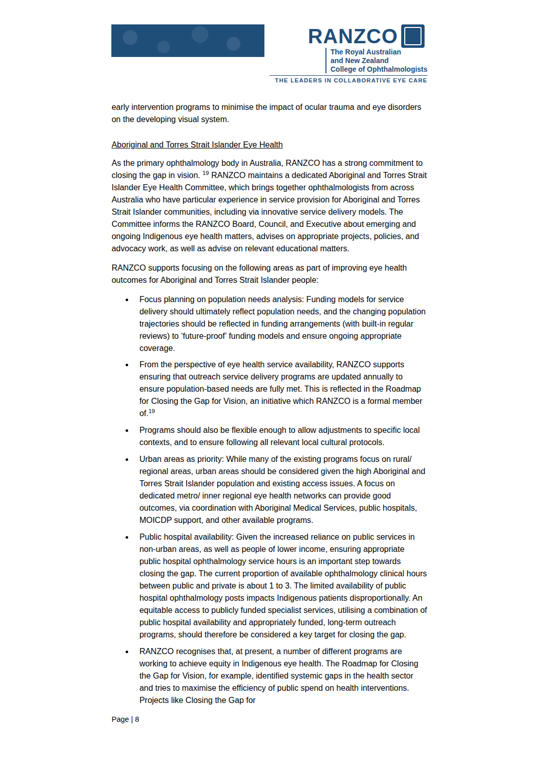RANZCO The Royal Australian
and New Zealand
College of Ophthalmologists
THE LEADERS IN COLLABORATIVE EYE CARE
early intervention programs to minimise the impact of ocular trauma and eye disorders on the developing visual system.
Aboriginal and Torres Strait Islander Eye Health
As the primary ophthalmology body in Australia, RANZCO has a strong commitment to closing the gap in vision. 19 RANZCO maintains a dedicated Aboriginal and Torres Strait Islander Eye Health Committee, which brings together ophthalmologists from across Australia who have particular experience in service provision for Aboriginal and Torres Strait Islander communities, including via innovative service delivery models. The Committee informs the RANZCO Board, Council, and Executive about emerging and ongoing Indigenous eye health matters, advises on appropriate projects, policies, and advocacy work, as well as advise on relevant educational matters.
RANZCO supports focusing on the following areas as part of improving eye health outcomes for Aboriginal and Torres Strait Islander people:
Focus planning on population needs analysis: Funding models for service delivery should ultimately reflect population needs, and the changing population trajectories should be reflected in funding arrangements (with built-in regular reviews) to ‘future-proof’ funding models and ensure ongoing appropriate coverage.
From the perspective of eye health service availability, RANZCO supports ensuring that outreach service delivery programs are updated annually to ensure population-based needs are fully met. This is reflected in the Roadmap for Closing the Gap for Vision, an initiative which RANZCO is a formal member of.19
Programs should also be flexible enough to allow adjustments to specific local contexts, and to ensure following all relevant local cultural protocols.
Urban areas as priority: While many of the existing programs focus on rural/ regional areas, urban areas should be considered given the high Aboriginal and Torres Strait Islander population and existing access issues. A focus on dedicated metro/ inner regional eye health networks can provide good outcomes, via coordination with Aboriginal Medical Services, public hospitals, MOICDP support, and other available programs.
Public hospital availability: Given the increased reliance on public services in non-urban areas, as well as people of lower income, ensuring appropriate public hospital ophthalmology service hours is an important step towards closing the gap. The current proportion of available ophthalmology clinical hours between public and private is about 1 to 3. The limited availability of public hospital ophthalmology posts impacts Indigenous patients disproportionally. An equitable access to publicly funded specialist services, utilising a combination of public hospital availability and appropriately funded, long-term outreach programs, should therefore be considered a key target for closing the gap.
RANZCO recognises that, at present, a number of different programs are working to achieve equity in Indigenous eye health. The Roadmap for Closing the Gap for Vision, for example, identified systemic gaps in the health sector and tries to maximise the efficiency of public spend on health interventions. Projects like Closing the Gap for
Page | 8